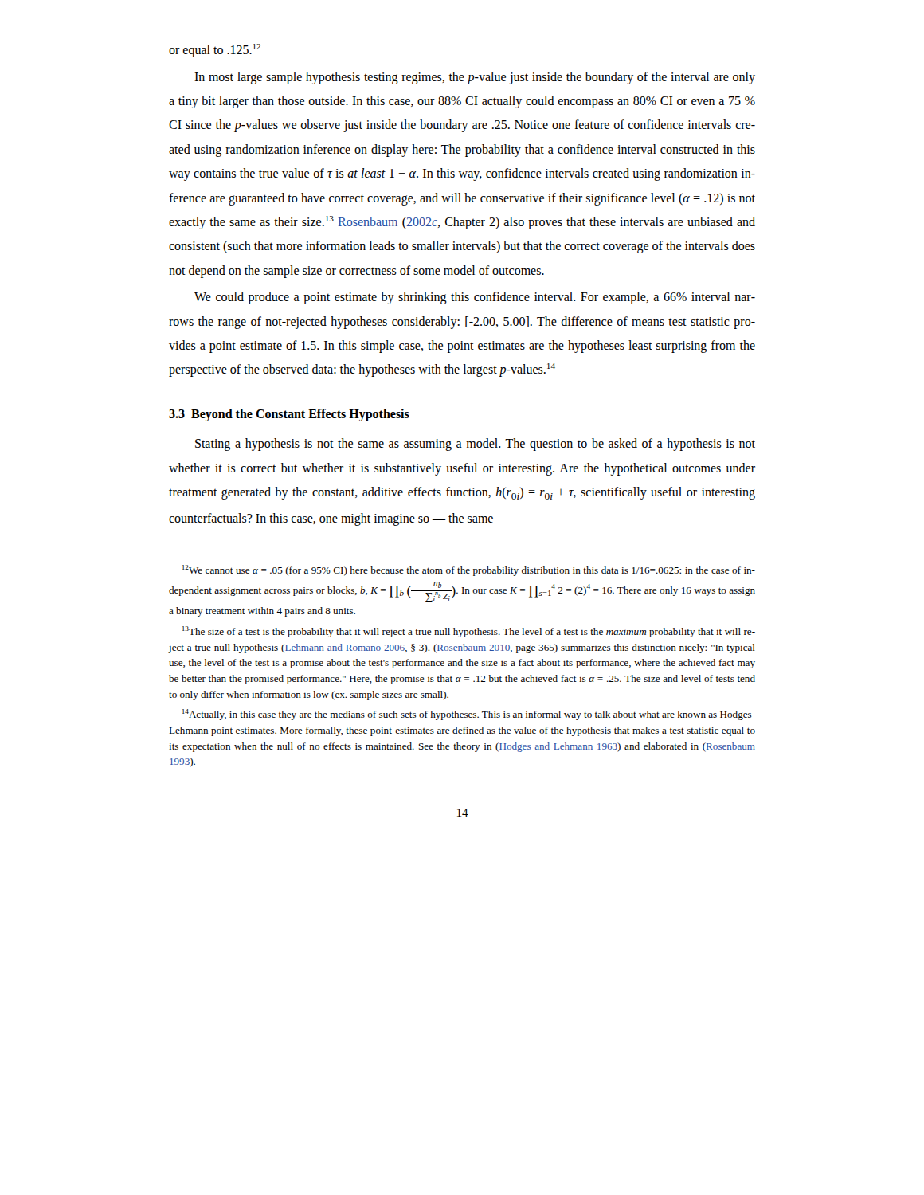or equal to .125.12
In most large sample hypothesis testing regimes, the p-value just inside the boundary of the interval are only a tiny bit larger than those outside. In this case, our 88% CI actually could encompass an 80% CI or even a 75 % CI since the p-values we observe just inside the boundary are .25. Notice one feature of confidence intervals created using randomization inference on display here: The probability that a confidence interval constructed in this way contains the true value of τ is at least 1 − α. In this way, confidence intervals created using randomization inference are guaranteed to have correct coverage, and will be conservative if their significance level (α = .12) is not exactly the same as their size.13 Rosenbaum (2002c, Chapter 2) also proves that these intervals are unbiased and consistent (such that more information leads to smaller intervals) but that the correct coverage of the intervals does not depend on the sample size or correctness of some model of outcomes.
We could produce a point estimate by shrinking this confidence interval. For example, a 66% interval narrows the range of not-rejected hypotheses considerably: [-2.00, 5.00]. The difference of means test statistic provides a point estimate of 1.5. In this simple case, the point estimates are the hypotheses least surprising from the perspective of the observed data: the hypotheses with the largest p-values.14
3.3 Beyond the Constant Effects Hypothesis
Stating a hypothesis is not the same as assuming a model. The question to be asked of a hypothesis is not whether it is correct but whether it is substantively useful or interesting. Are the hypothetical outcomes under treatment generated by the constant, additive effects function, h(r0i) = r0i + τ, scientifically useful or interesting counterfactuals? In this case, one might imagine so — the same
12We cannot use α = .05 (for a 95% CI) here because the atom of the probability distribution in this data is 1/16=.0625: in the case of independent assignment across pairs or blocks, b, K = ∏b (nb∑inb Zi). In our case K = ∏s=14 2 = (2)4 = 16. There are only 16 ways to assign a binary treatment within 4 pairs and 8 units.
13The size of a test is the probability that it will reject a true null hypothesis. The level of a test is the maximum probability that it will reject a true null hypothesis (Lehmann and Romano 2006, § 3). (Rosenbaum 2010, page 365) summarizes this distinction nicely: "In typical use, the level of the test is a promise about the test's performance and the size is a fact about its performance, where the achieved fact may be better than the promised performance." Here, the promise is that α = .12 but the achieved fact is α = .25. The size and level of tests tend to only differ when information is low (ex. sample sizes are small).
14Actually, in this case they are the medians of such sets of hypotheses. This is an informal way to talk about what are known as Hodges-Lehmann point estimates. More formally, these point-estimates are defined as the value of the hypothesis that makes a test statistic equal to its expectation when the null of no effects is maintained. See the theory in (Hodges and Lehmann 1963) and elaborated in (Rosenbaum 1993).
14